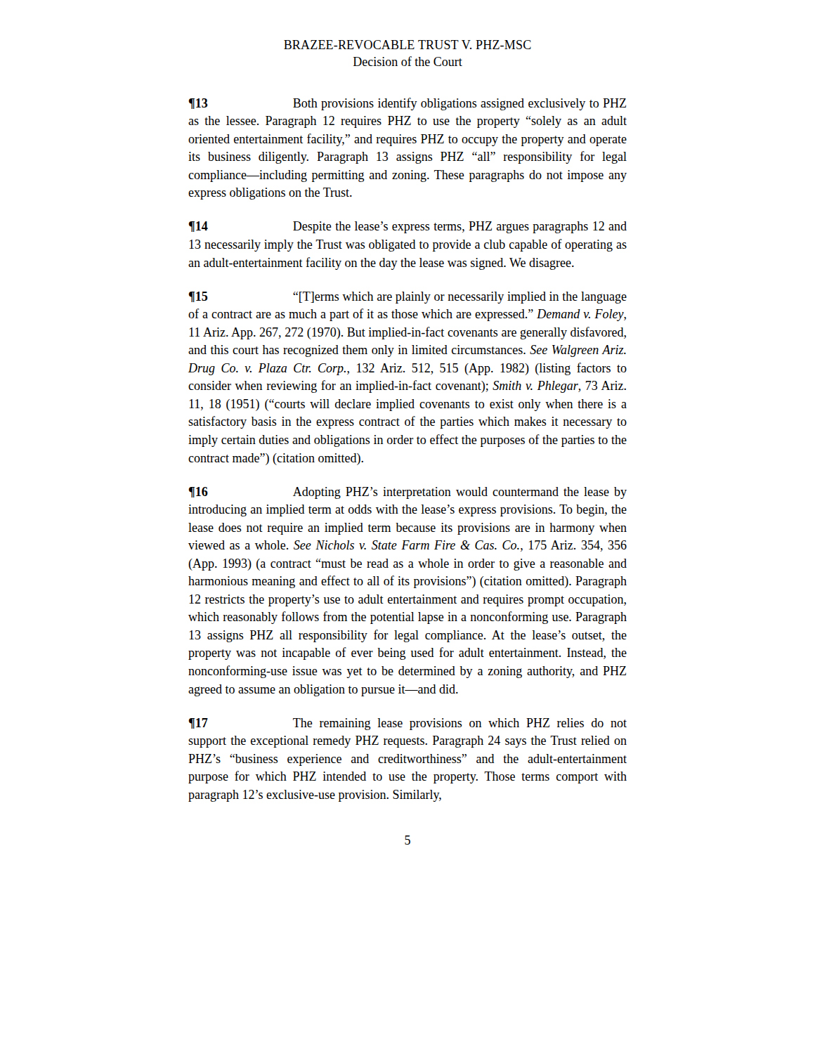Brazee-Revocable Trust v. PHZ-MSC
Decision of the Court
¶13 Both provisions identify obligations assigned exclusively to PHZ as the lessee. Paragraph 12 requires PHZ to use the property “solely as an adult oriented entertainment facility,” and requires PHZ to occupy the property and operate its business diligently. Paragraph 13 assigns PHZ “all” responsibility for legal compliance—including permitting and zoning. These paragraphs do not impose any express obligations on the Trust.
¶14 Despite the lease’s express terms, PHZ argues paragraphs 12 and 13 necessarily imply the Trust was obligated to provide a club capable of operating as an adult-entertainment facility on the day the lease was signed. We disagree.
¶15“[T]erms which are plainly or necessarily implied in the language of a contract are as much a part of it as those which are expressed.” Demand v. Foley, 11 Ariz. App. 267, 272 (1970). But implied-in-fact covenants are generally disfavored, and this court has recognized them only in limited circumstances. See Walgreen Ariz. Drug Co. v. Plaza Ctr. Corp., 132 Ariz. 512, 515 (App. 1982) (listing factors to consider when reviewing for an implied-in-fact covenant); Smith v. Phlegar, 73 Ariz. 11, 18 (1951) (“courts will declare implied covenants to exist only when there is a satisfactory basis in the express contract of the parties which makes it necessary to imply certain duties and obligations in order to effect the purposes of the parties to the contract made”) (citation omitted).
¶16 Adopting PHZ’s interpretation would countermand the lease by introducing an implied term at odds with the lease’s express provisions. To begin, the lease does not require an implied term because its provisions are in harmony when viewed as a whole. See Nichols v. State Farm Fire & Cas. Co., 175 Ariz. 354, 356 (App. 1993) (a contract “must be read as a whole in order to give a reasonable and harmonious meaning and effect to all of its provisions”) (citation omitted). Paragraph 12 restricts the property’s use to adult entertainment and requires prompt occupation, which reasonably follows from the potential lapse in a nonconforming use. Paragraph 13 assigns PHZ all responsibility for legal compliance. At the lease’s outset, the property was not incapable of ever being used for adult entertainment. Instead, the nonconforming-use issue was yet to be determined by a zoning authority, and PHZ agreed to assume an obligation to pursue it—and did.
¶17 The remaining lease provisions on which PHZ relies do not support the exceptional remedy PHZ requests. Paragraph 24 says the Trust relied on PHZ’s “business experience and creditworthiness” and the adult-entertainment purpose for which PHZ intended to use the property. Those terms comport with paragraph 12’s exclusive-use provision. Similarly,
5